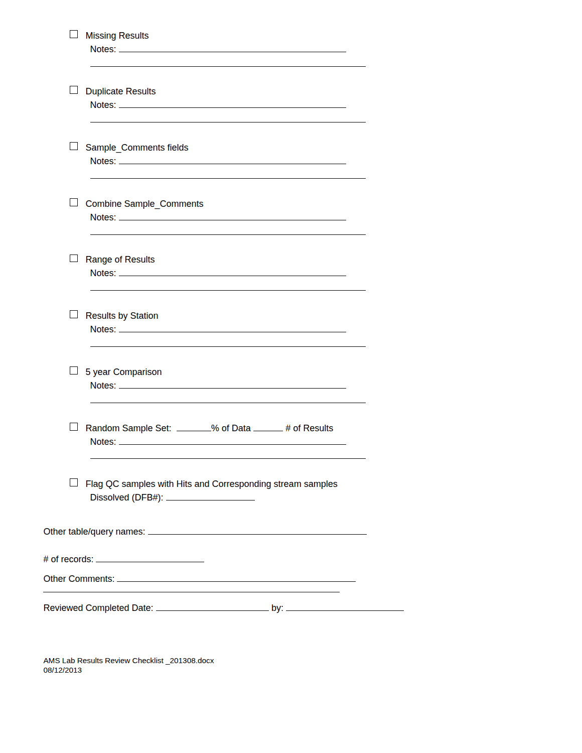Missing Results
Notes:
Duplicate Results
Notes:
Sample_Comments fields
Notes:
Combine Sample_Comments
Notes:
Range of Results
Notes:
Results by Station
Notes:
5 year Comparison
Notes:
Random Sample Set: % of Data # of Results
Notes:
Flag QC samples with Hits and Corresponding stream samples
Dissolved (DFB#):
Other table/query names:
# of records:
Other Comments:
Reviewed Completed Date: by:
AMS Lab Results Review Checklist _201308.docx
08/12/2013